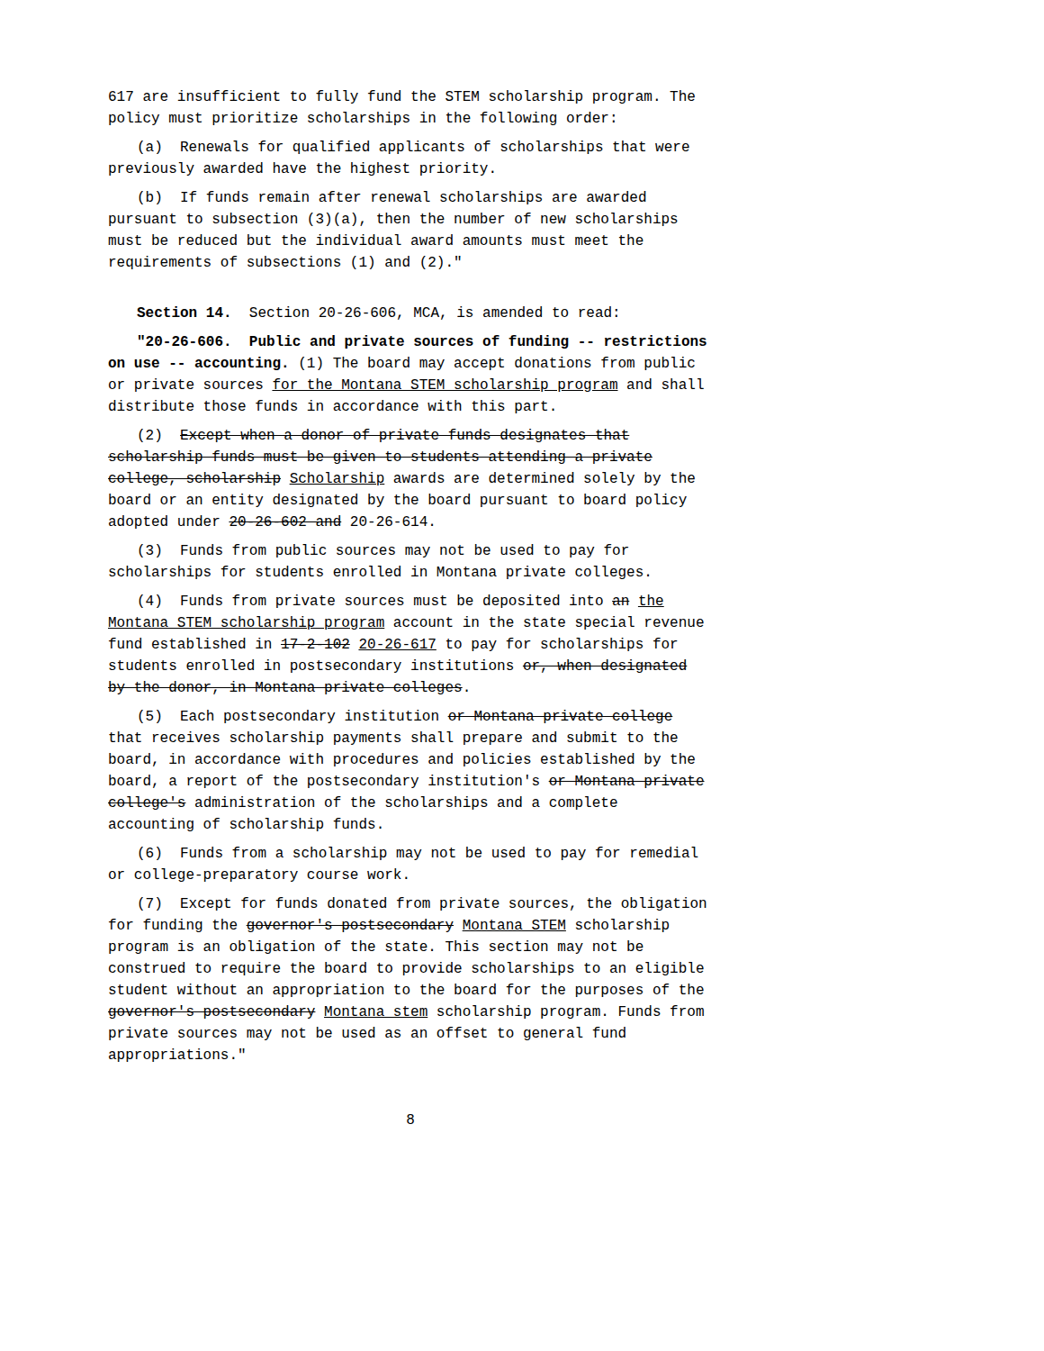617 are insufficient to fully fund the STEM scholarship program. The policy must prioritize scholarships in the following order:
(a) Renewals for qualified applicants of scholarships that were previously awarded have the highest priority.
(b) If funds remain after renewal scholarships are awarded pursuant to subsection (3)(a), then the number of new scholarships must be reduced but the individual award amounts must meet the requirements of subsections (1) and (2)."
Section 14. Section 20-26-606, MCA, is amended to read:
"20-26-606. Public and private sources of funding -- restrictions on use -- accounting. (1) The board may accept donations from public or private sources for the Montana STEM scholarship program and shall distribute those funds in accordance with this part.
(2) Except when a donor of private funds designates that scholarship funds must be given to students attending a private college, scholarship Scholarship awards are determined solely by the board or an entity designated by the board pursuant to board policy adopted under 20-26-602 and 20-26-614.
(3) Funds from public sources may not be used to pay for scholarships for students enrolled in Montana private colleges.
(4) Funds from private sources must be deposited into an the Montana STEM scholarship program account in the state special revenue fund established in 17-2-102 20-26-617 to pay for scholarships for students enrolled in postsecondary institutions or, when designated by the donor, in Montana private colleges.
(5) Each postsecondary institution or Montana private college that receives scholarship payments shall prepare and submit to the board, in accordance with procedures and policies established by the board, a report of the postsecondary institution's or Montana private college's administration of the scholarships and a complete accounting of scholarship funds.
(6) Funds from a scholarship may not be used to pay for remedial or college-preparatory course work.
(7) Except for funds donated from private sources, the obligation for funding the governor's postsecondary Montana STEM scholarship program is an obligation of the state. This section may not be construed to require the board to provide scholarships to an eligible student without an appropriation to the board for the purposes of the governor's postsecondary Montana stem scholarship program. Funds from private sources may not be used as an offset to general fund appropriations."
8